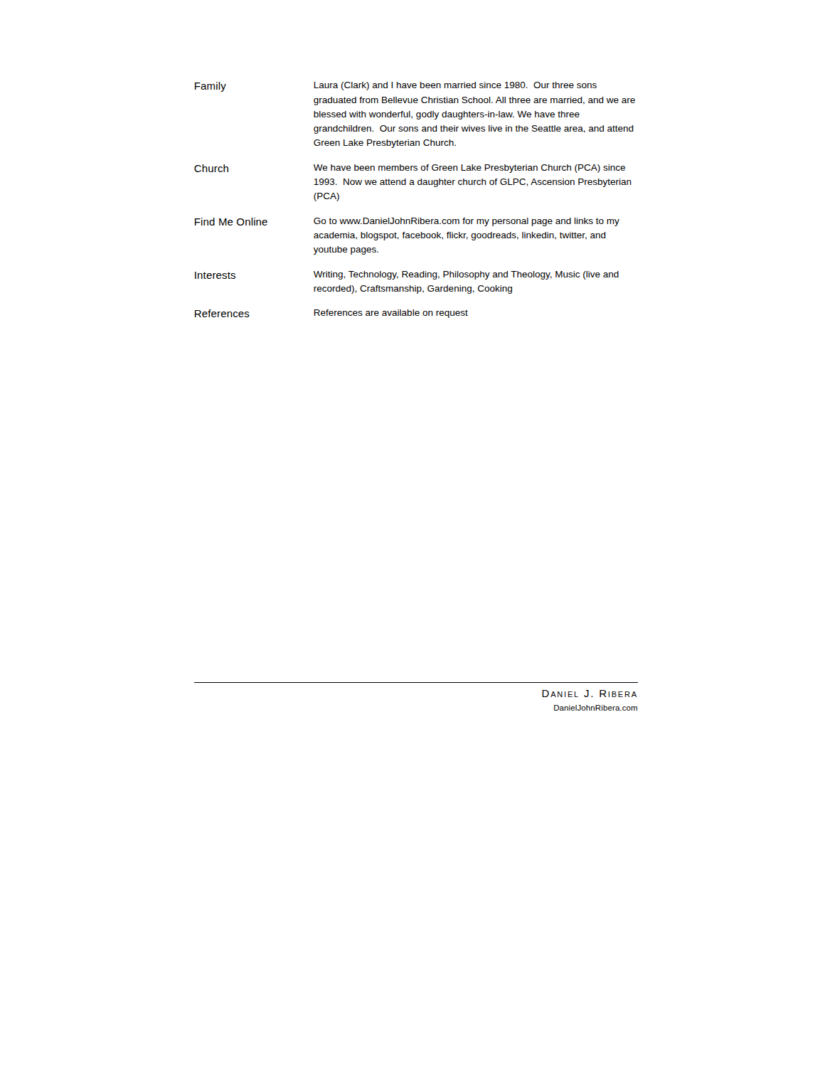| Family | Laura (Clark) and I have been married since 1980. Our three sons graduated from Bellevue Christian School. All three are married, and we are blessed with wonderful, godly daughters-in-law. We have three grandchildren. Our sons and their wives live in the Seattle area, and attend Green Lake Presbyterian Church. |
| Church | We have been members of Green Lake Presbyterian Church (PCA) since 1993. Now we attend a daughter church of GLPC, Ascension Presbyterian (PCA) |
| Find Me Online | Go to www.DanielJohnRibera.com for my personal page and links to my academia, blogspot, facebook, flickr, goodreads, linkedin, twitter, and youtube pages. |
| Interests | Writing, Technology, Reading, Philosophy and Theology, Music (live and recorded), Craftsmanship, Gardening, Cooking |
| References | References are available on request |
Daniel J. Ribera
DanielJohnRibera.com